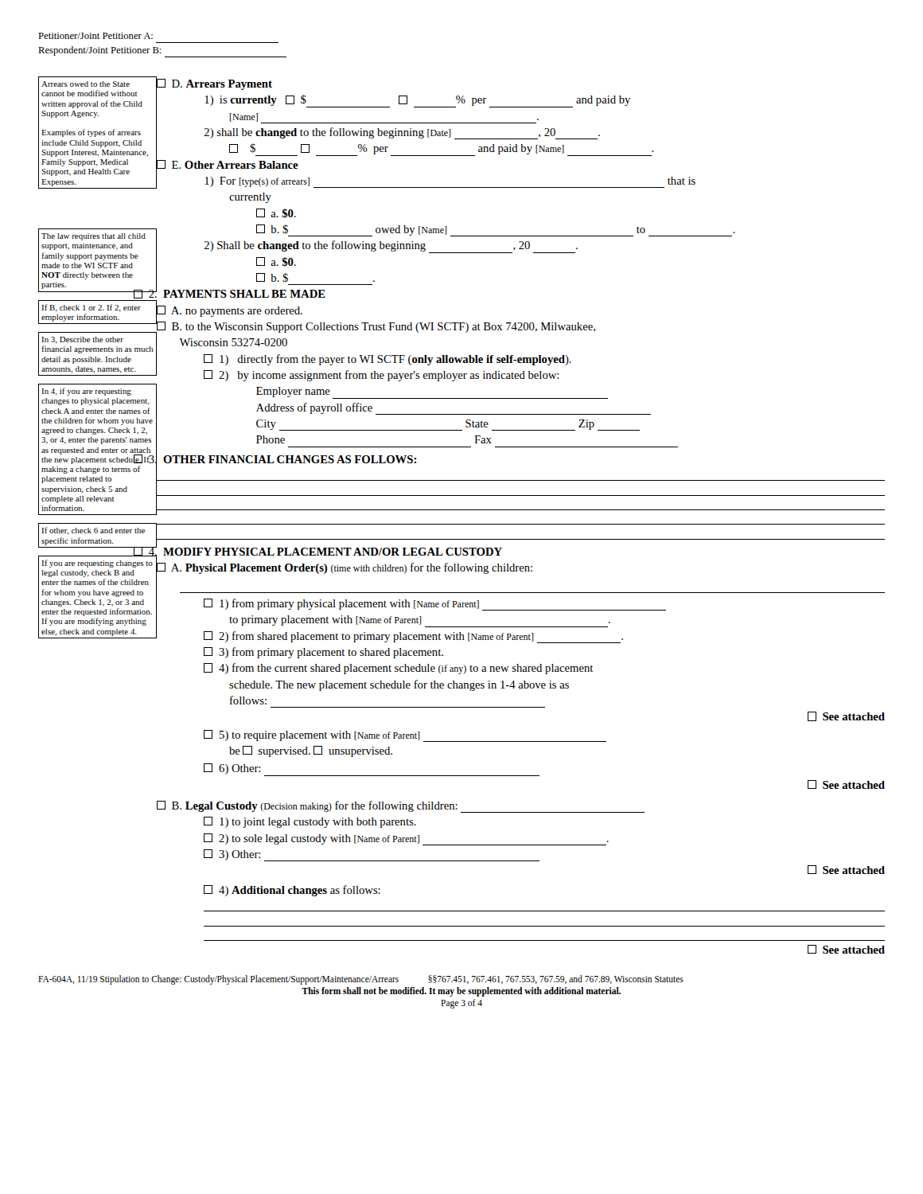Petitioner/Joint Petitioner A:
Respondent/Joint Petitioner B:
| Arrears owed to the State cannot be modified without written approval of the Child Support Agency. Examples of types of arrears include Child Support, Child Support Interest, Maintenance, Family Support, Medical Support, and Health Care Expenses. The law requires that all child support, maintenance, and family support payments be made to the WI SCTF and NOT directly between the parties. If B, check 1 or 2. If 2, enter employer information. In 3, Describe the other financial agreements in as much detail as possible. Include amounts, dates, names, etc. In 4, if you are requesting changes to physical placement, check A and enter the names of the children for whom you have agreed to changes. Check 1, 2, 3, or 4, enter the parents' names as requested and enter or attach the new placement schedule. If making a change to terms of placement related to supervision, check 5 and complete all relevant information. If other, check 6 and enter the specific information. If you are requesting changes to legal custody, check B and enter the names of the children for whom you have agreed to changes. Check 1, 2, or 3 and enter the requested information. If you are modifying anything else, check and complete 4. | D. Arrears Payment 1) is currently $ % per and paid by [Name] . 2) shall be changed to the following beginning [Date] , 20 . $ % per and paid by [Name] . E. Other Arrears Balance 1) For [type(s) of arrears] that is currently a. $0 . b. $ owed by [Name] to . 2) Shall be changed to the following beginning , 20 . a. $0 . b. $ . 2. PAYMENTS SHALL BE MADE A. no payments are ordered. B. to the Wisconsin Support Collections Trust Fund (WI SCTF) at Box 74200, Milwaukee, Wisconsin 53274-0200 1) directly from the payer to WI SCTF ( only allowable if self-employed ). 2) by income assignment from the payer's employer as indicated below: Employer name Address of payroll office City State Zip Phone Fax 3. OTHER FINANCIAL CHANGES AS FOLLOWS: 4. MODIFY PHYSICAL PLACEMENT AND/OR LEGAL CUSTODY A. Physical Placement Order(s) (time with children) for the following children: 1) from primary physical placement with [Name of Parent] to primary placement with [Name of Parent] . 2) from shared placement to primary placement with [Name of Parent] . 3) from primary placement to shared placement. 4) from the current shared placement schedule (if any) to a new shared placement schedule. The new placement schedule for the changes in 1-4 above is as follows: See attached 5) to require placement with [Name of Parent] be supervised. unsupervised. 6) Other: See attached B. Legal Custody (Decision making) for the following children: 1) to joint legal custody with both parents. 2) to sole legal custody with [Name of Parent] . 3) Other: See attached 4) Additional changes as follows: See attached |
FA-604A, 11/19 Stipulation to Change: Custody/Physical Placement/Support/Maintenance/Arrears §§767.451, 767.461, 767.553, 767.59, and 767.89, Wisconsin Statutes
This form shall not be modified. It may be supplemented with additional material.
Page 3 of 4